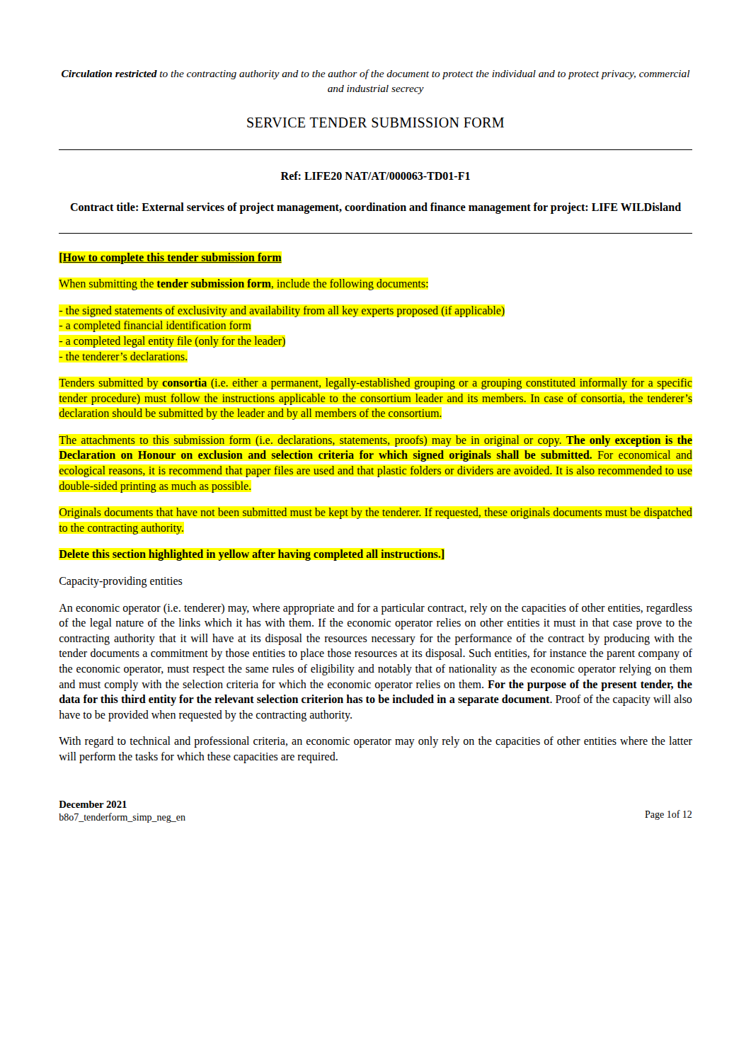Circulation restricted to the contracting authority and to the author of the document to protect the individual and to protect privacy, commercial and industrial secrecy
SERVICE TENDER SUBMISSION FORM
Ref: LIFE20 NAT/AT/000063-TD01-F1
Contract title: External services of project management, coordination and finance management for project: LIFE WILDisland
[How to complete this tender submission form
When submitting the tender submission form, include the following documents:
- the signed statements of exclusivity and availability from all key experts proposed (if applicable)
- a completed financial identification form
- a completed legal entity file (only for the leader)
- the tenderer’s declarations.
Tenders submitted by consortia (i.e. either a permanent, legally-established grouping or a grouping constituted informally for a specific tender procedure) must follow the instructions applicable to the consortium leader and its members. In case of consortia, the tenderer’s declaration should be submitted by the leader and by all members of the consortium.
The attachments to this submission form (i.e. declarations, statements, proofs) may be in original or copy. The only exception is the Declaration on Honour on exclusion and selection criteria for which signed originals shall be submitted. For economical and ecological reasons, it is recommend that paper files are used and that plastic folders or dividers are avoided. It is also recommended to use double-sided printing as much as possible.
Originals documents that have not been submitted must be kept by the tenderer. If requested, these originals documents must be dispatched to the contracting authority.
Delete this section highlighted in yellow after having completed all instructions.]
Capacity-providing entities
An economic operator (i.e. tenderer) may, where appropriate and for a particular contract, rely on the capacities of other entities, regardless of the legal nature of the links which it has with them. If the economic operator relies on other entities it must in that case prove to the contracting authority that it will have at its disposal the resources necessary for the performance of the contract by producing with the tender documents a commitment by those entities to place those resources at its disposal. Such entities, for instance the parent company of the economic operator, must respect the same rules of eligibility and notably that of nationality as the economic operator relying on them and must comply with the selection criteria for which the economic operator relies on them. For the purpose of the present tender, the data for this third entity for the relevant selection criterion has to be included in a separate document. Proof of the capacity will also have to be provided when requested by the contracting authority.
With regard to technical and professional criteria, an economic operator may only rely on the capacities of other entities where the latter will perform the tasks for which these capacities are required.
December 2021b8o7_tenderform_simp_neg_en
Page 1of 12